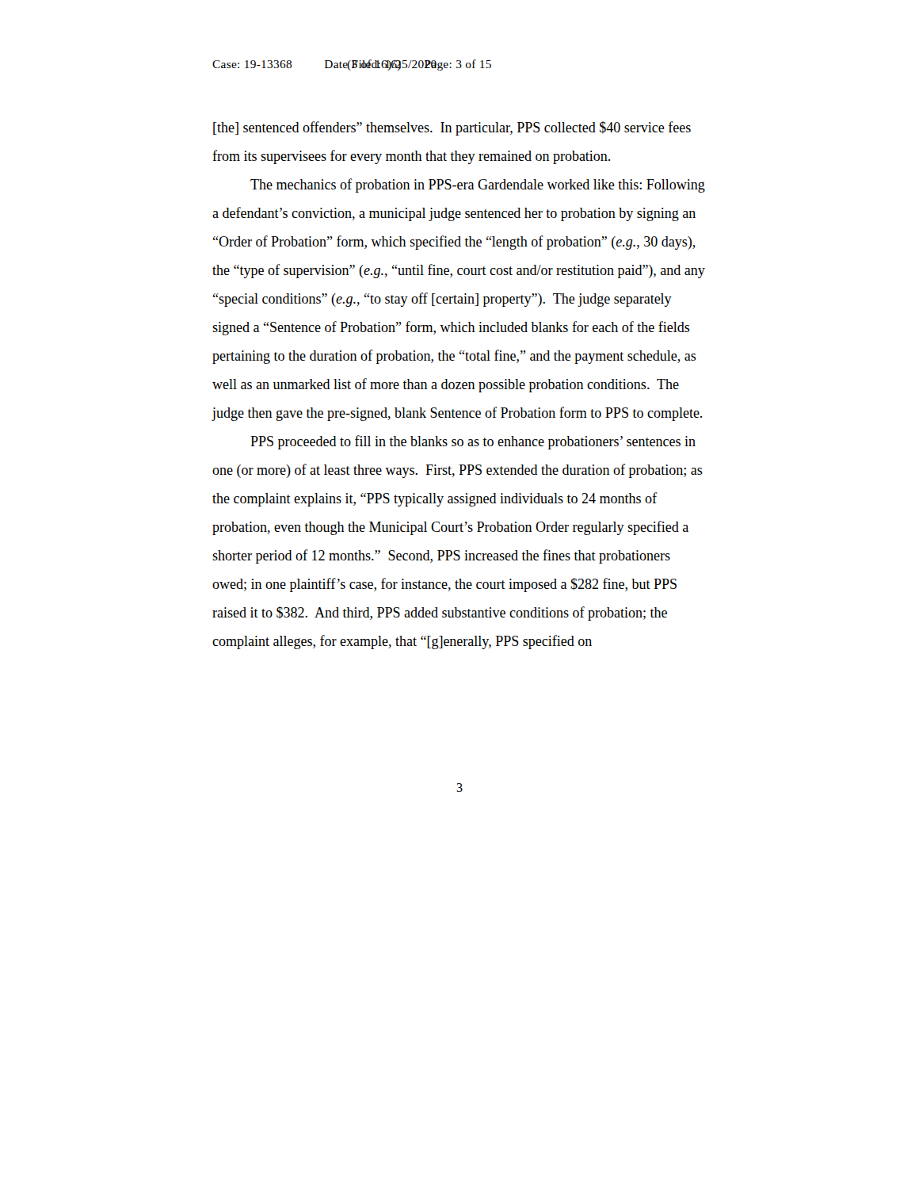Case: 19-13368 Date Filed: 16)(3 of 16)/25/2020 Page: 3 of 15
[the] sentenced offenders” themselves. In particular, PPS collected $40 service fees from its supervisees for every month that they remained on probation.
The mechanics of probation in PPS-era Gardendale worked like this: Following a defendant’s conviction, a municipal judge sentenced her to probation by signing an “Order of Probation” form, which specified the “length of probation” (e.g., 30 days), the “type of supervision” (e.g., “until fine, court cost and/or restitution paid”), and any “special conditions” (e.g., “to stay off [certain] property”). The judge separately signed a “Sentence of Probation” form, which included blanks for each of the fields pertaining to the duration of probation, the “total fine,” and the payment schedule, as well as an unmarked list of more than a dozen possible probation conditions. The judge then gave the pre-signed, blank Sentence of Probation form to PPS to complete.
PPS proceeded to fill in the blanks so as to enhance probationers’ sentences in one (or more) of at least three ways. First, PPS extended the duration of probation; as the complaint explains it, “PPS typically assigned individuals to 24 months of probation, even though the Municipal Court’s Probation Order regularly specified a shorter period of 12 months.” Second, PPS increased the fines that probationers owed; in one plaintiff’s case, for instance, the court imposed a $282 fine, but PPS raised it to $382. And third, PPS added substantive conditions of probation; the complaint alleges, for example, that “[g]enerally, PPS specified on
3